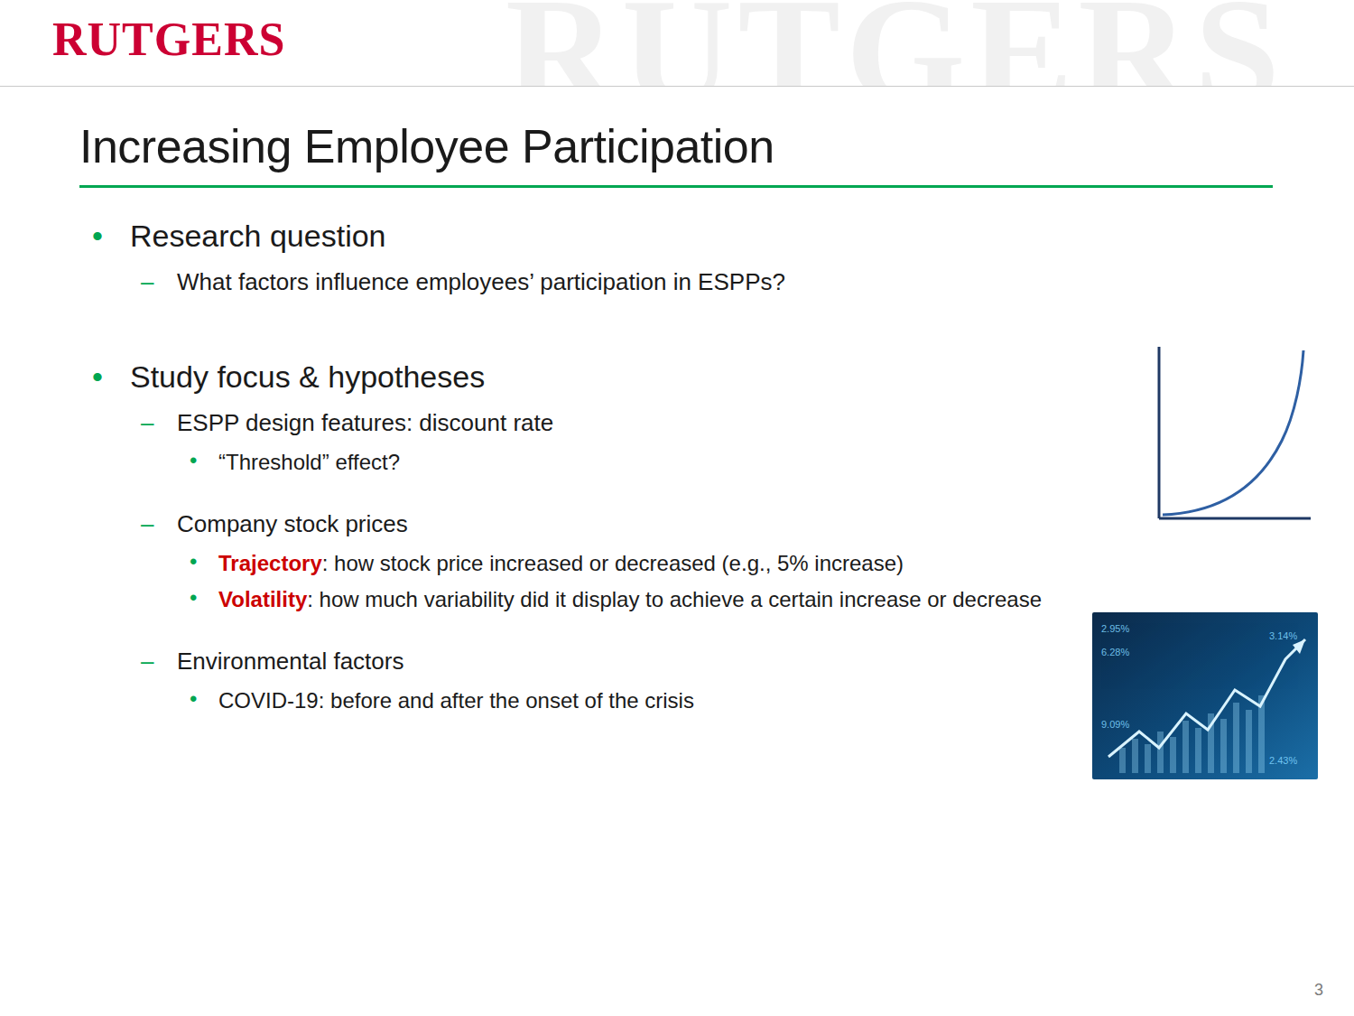RUTGERS
RUTGERS
Increasing Employee Participation
2.95% 6.28% 9.09% 3.14% 2.43%
Research question
What factors influence employees’ participation in ESPPs?
Study focus & hypotheses
ESPP design features: discount rate
“Threshold” effect?
Company stock prices
Trajectory: how stock price increased or decreased (e.g., 5% increase)
Volatility: how much variability did it display to achieve a certain increase or decrease
Environmental factors
COVID-19: before and after the onset of the crisis
3